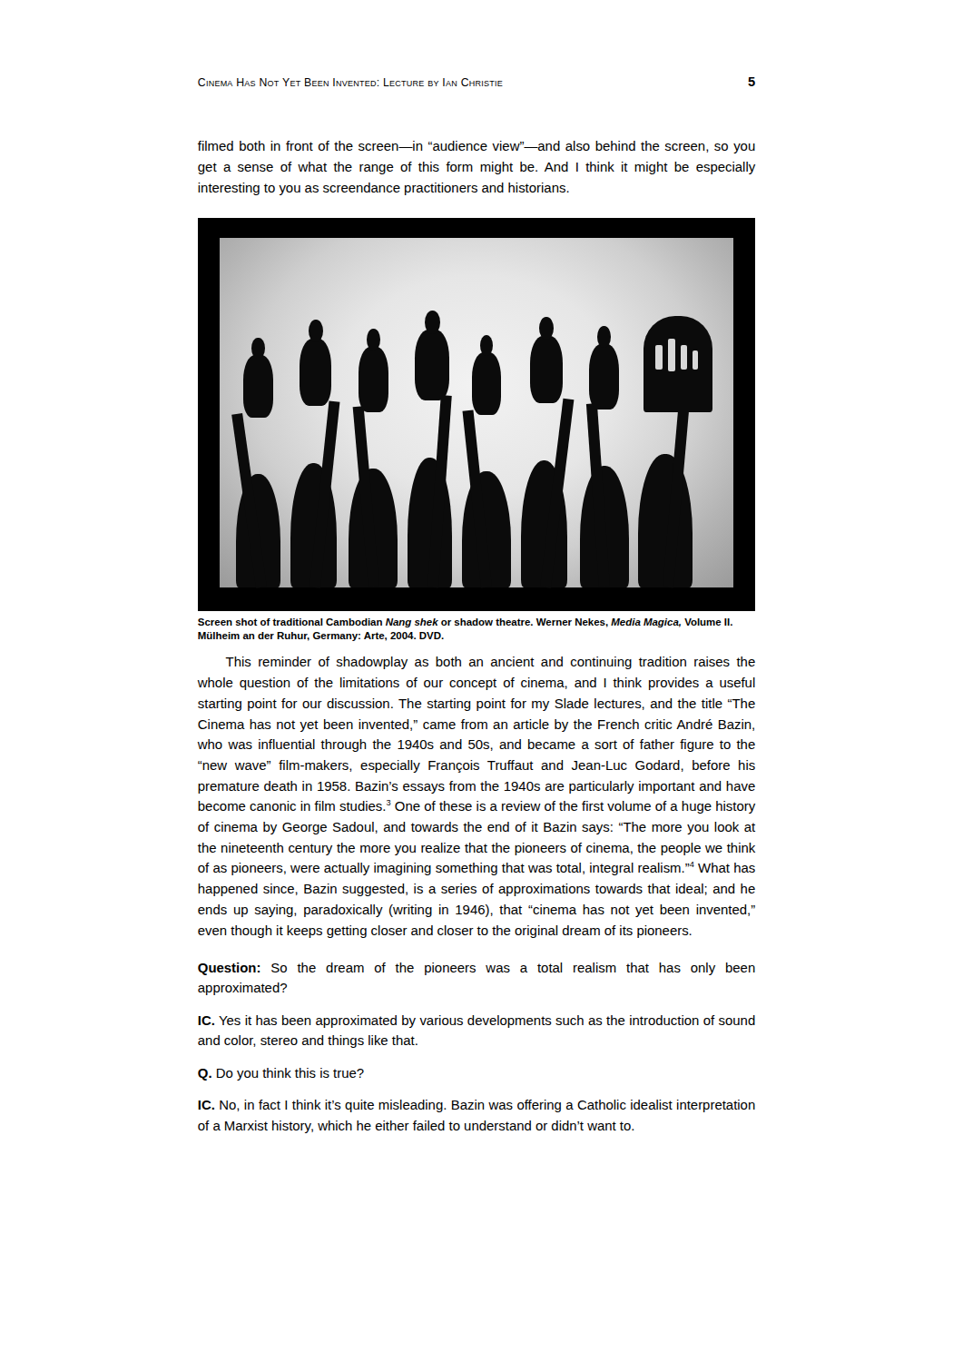Cinema Has Not Yet Been Invented: Lecture by Ian Christie 5
filmed both in front of the screen—in “audience view”—and also behind the screen, so you get a sense of what the range of this form might be. And I think it might be especially interesting to you as screendance practitioners and historians.
Screen shot of traditional Cambodian Nang shek or shadow theatre. Werner Nekes, Media Magica, Volume II. Mülheim an der Ruhur, Germany: Arte, 2004. DVD.
This reminder of shadowplay as both an ancient and continuing tradition raises the whole question of the limitations of our concept of cinema, and I think provides a useful starting point for our discussion. The starting point for my Slade lectures, and the title “The Cinema has not yet been invented,” came from an article by the French critic André Bazin, who was influential through the 1940s and 50s, and became a sort of father figure to the “new wave” film-makers, especially François Truffaut and Jean-Luc Godard, before his premature death in 1958. Bazin’s essays from the 1940s are particularly important and have become canonic in film studies.3 One of these is a review of the first volume of a huge history of cinema by George Sadoul, and towards the end of it Bazin says: “The more you look at the nineteenth century the more you realize that the pioneers of cinema, the people we think of as pioneers, were actually imagining something that was total, integral realism.”4 What has happened since, Bazin suggested, is a series of approximations towards that ideal; and he ends up saying, paradoxically (writing in 1946), that “cinema has not yet been invented,” even though it keeps getting closer and closer to the original dream of its pioneers.
Question: So the dream of the pioneers was a total realism that has only been approximated?
IC. Yes it has been approximated by various developments such as the introduction of sound and color, stereo and things like that.
Q. Do you think this is true?
IC. No, in fact I think it’s quite misleading. Bazin was offering a Catholic idealist interpretation of a Marxist history, which he either failed to understand or didn’t want to.